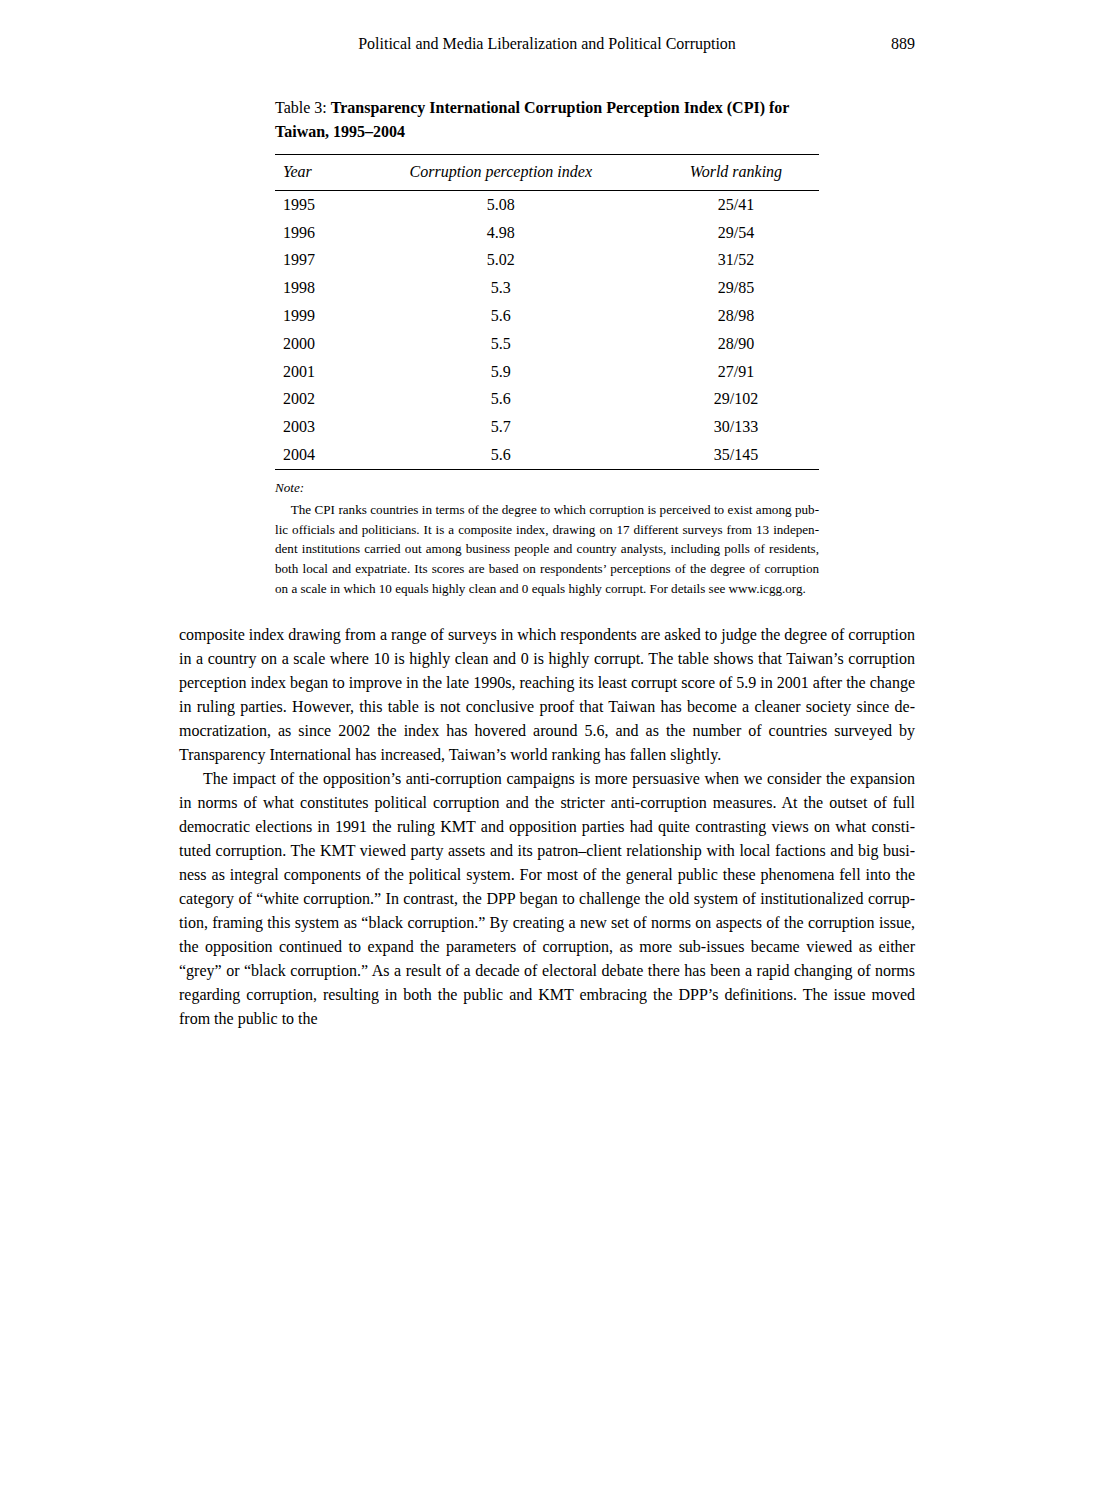Political and Media Liberalization and Political Corruption 889
Table 3: Transparency International Corruption Perception Index (CPI) for Taiwan, 1995–2004
| Year | Corruption perception index | World ranking |
| --- | --- | --- |
| 1995 | 5.08 | 25/41 |
| 1996 | 4.98 | 29/54 |
| 1997 | 5.02 | 31/52 |
| 1998 | 5.3 | 29/85 |
| 1999 | 5.6 | 28/98 |
| 2000 | 5.5 | 28/90 |
| 2001 | 5.9 | 27/91 |
| 2002 | 5.6 | 29/102 |
| 2003 | 5.7 | 30/133 |
| 2004 | 5.6 | 35/145 |
Note:
The CPI ranks countries in terms of the degree to which corruption is perceived to exist among public officials and politicians. It is a composite index, drawing on 17 different surveys from 13 independent institutions carried out among business people and country analysts, including polls of residents, both local and expatriate. Its scores are based on respondents’ perceptions of the degree of corruption on a scale in which 10 equals highly clean and 0 equals highly corrupt. For details see www.icgg.org.
composite index drawing from a range of surveys in which respondents are asked to judge the degree of corruption in a country on a scale where 10 is highly clean and 0 is highly corrupt. The table shows that Taiwan’s corruption perception index began to improve in the late 1990s, reaching its least corrupt score of 5.9 in 2001 after the change in ruling parties. However, this table is not conclusive proof that Taiwan has become a cleaner society since democratization, as since 2002 the index has hovered around 5.6, and as the number of countries surveyed by Transparency International has increased, Taiwan’s world ranking has fallen slightly.
The impact of the opposition’s anti-corruption campaigns is more persuasive when we consider the expansion in norms of what constitutes political corruption and the stricter anti-corruption measures. At the outset of full democratic elections in 1991 the ruling KMT and opposition parties had quite contrasting views on what constituted corruption. The KMT viewed party assets and its patron–client relationship with local factions and big business as integral components of the political system. For most of the general public these phenomena fell into the category of “white corruption.” In contrast, the DPP began to challenge the old system of institutionalized corruption, framing this system as “black corruption.” By creating a new set of norms on aspects of the corruption issue, the opposition continued to expand the parameters of corruption, as more sub-issues became viewed as either “grey” or “black corruption.” As a result of a decade of electoral debate there has been a rapid changing of norms regarding corruption, resulting in both the public and KMT embracing the DPP’s definitions. The issue moved from the public to the